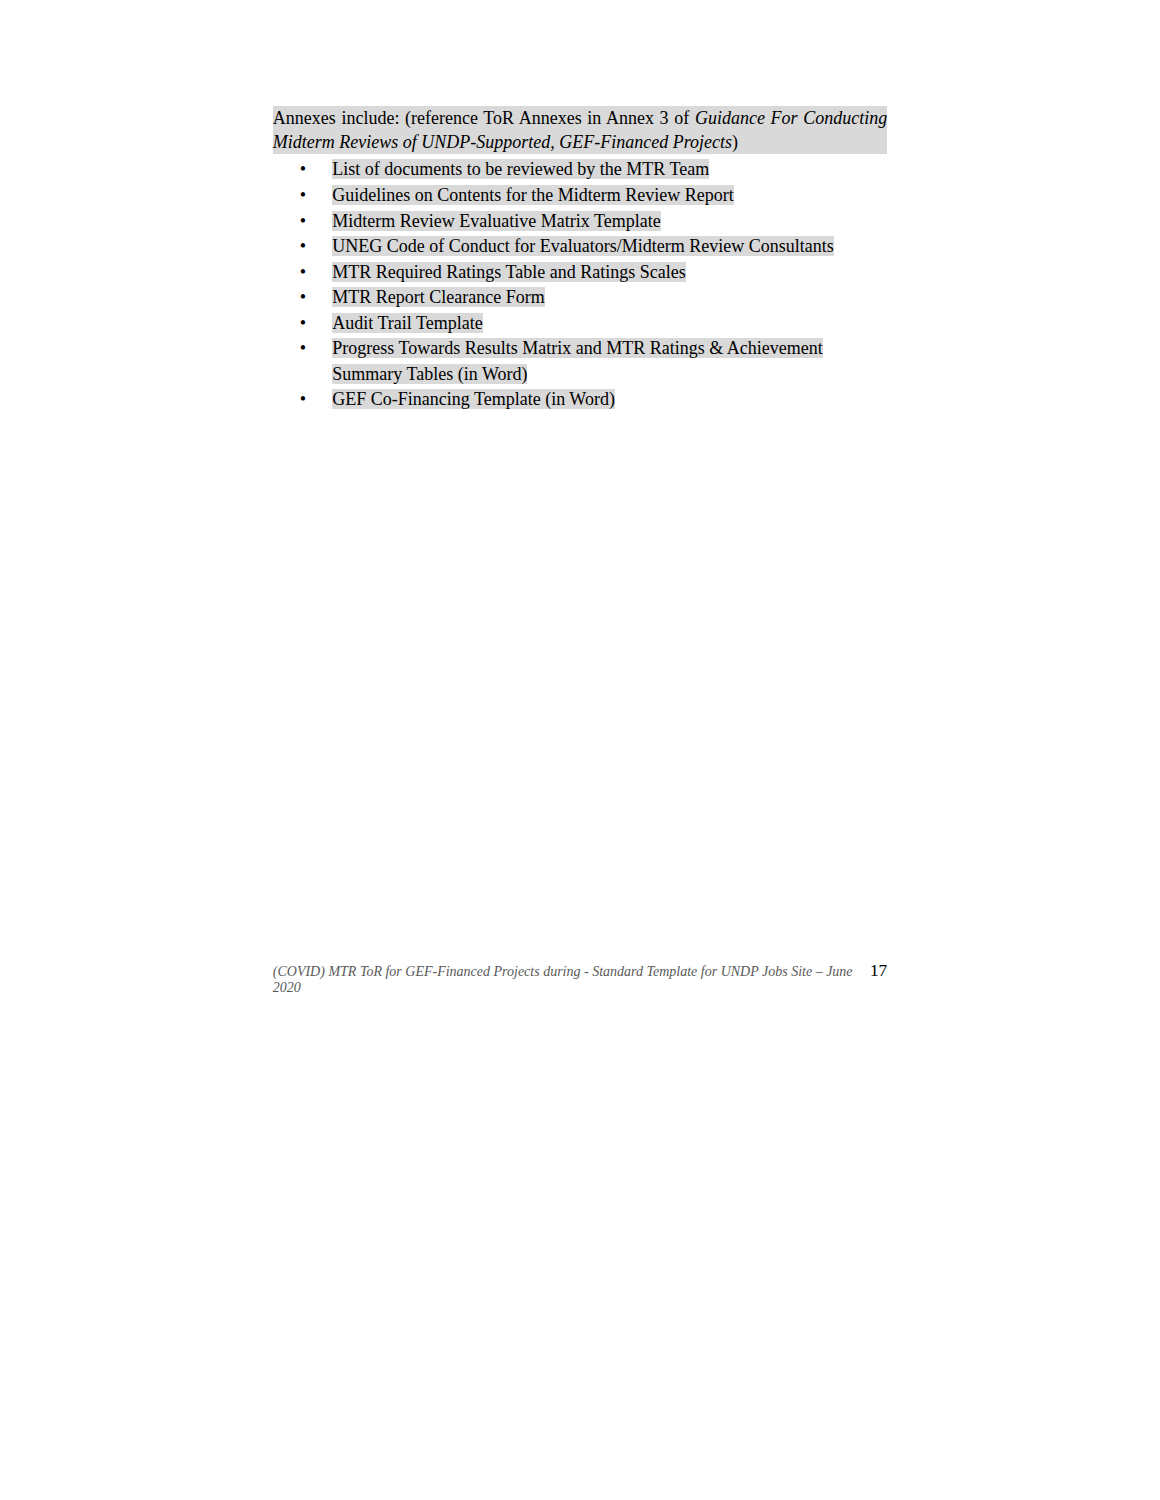Annexes include: (reference ToR Annexes in Annex 3 of Guidance For Conducting Midterm Reviews of UNDP-Supported, GEF-Financed Projects)
List of documents to be reviewed by the MTR Team
Guidelines on Contents for the Midterm Review Report
Midterm Review Evaluative Matrix Template
UNEG Code of Conduct for Evaluators/Midterm Review Consultants
MTR Required Ratings Table and Ratings Scales
MTR Report Clearance Form
Audit Trail Template
Progress Towards Results Matrix and MTR Ratings & Achievement Summary Tables (in Word)
GEF Co-Financing Template (in Word)
(COVID) MTR ToR for GEF-Financed Projects during - Standard Template for UNDP Jobs Site – June 2020 17